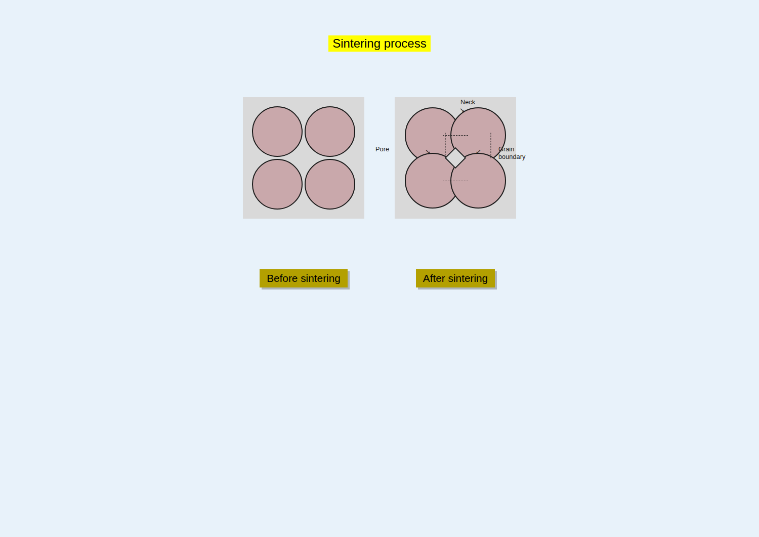Sintering process
Before sintering
Neck
↘
Pore
↘
Grain boundary
↙
After sintering